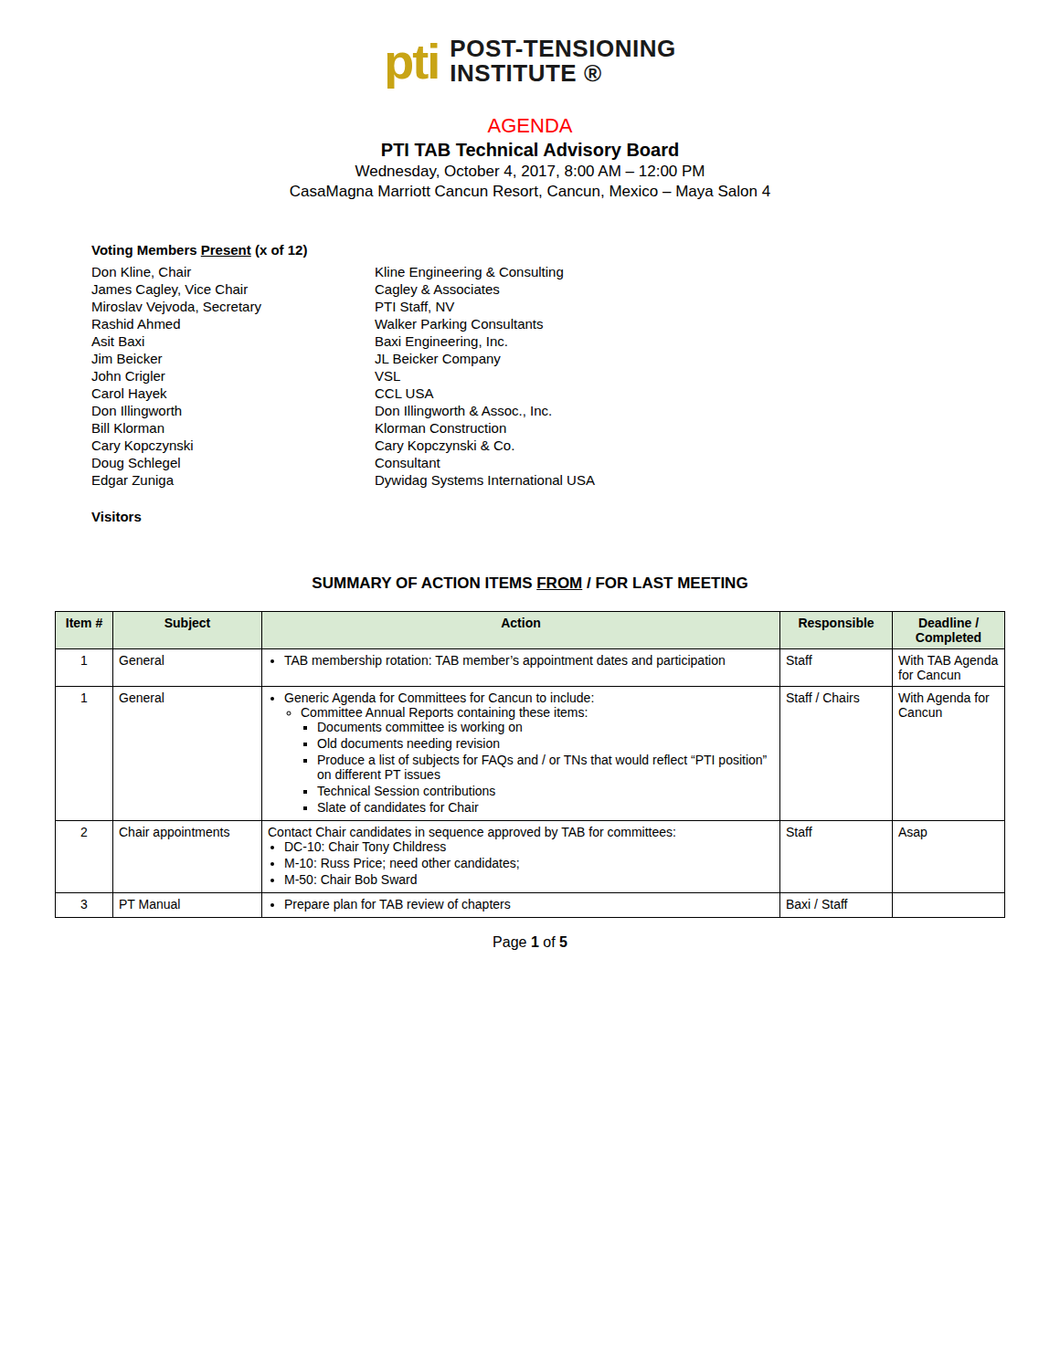pti POST-TENSIONING
INSTITUTE ®
AGENDA
PTI TAB Technical Advisory Board
Wednesday, October 4, 2017, 8:00 AM – 12:00 PM
CasaMagna Marriott Cancun Resort, Cancun, Mexico – Maya Salon 4
Voting Members Present (x of 12)
| Don Kline, Chair | Kline Engineering & Consulting |
| James Cagley, Vice Chair | Cagley & Associates |
| Miroslav Vejvoda, Secretary | PTI Staff, NV |
| Rashid Ahmed | Walker Parking Consultants |
| Asit Baxi | Baxi Engineering, Inc. |
| Jim Beicker | JL Beicker Company |
| John Crigler | VSL |
| Carol Hayek | CCL USA |
| Don Illingworth | Don Illingworth & Assoc., Inc. |
| Bill Klorman | Klorman Construction |
| Cary Kopczynski | Cary Kopczynski & Co. |
| Doug Schlegel | Consultant |
| Edgar Zuniga | Dywidag Systems International USA |
Visitors
SUMMARY OF ACTION ITEMS FROM / FOR LAST MEETING
| Item # | Subject | Action | Responsible | Deadline / Completed |
| --- | --- | --- | --- | --- |
| 1 | General | TAB membership rotation: TAB member’s appointment dates and participation | Staff | With TAB Agenda for Cancun |
| 1 | General | Generic Agenda for Committees for Cancun to include: Committee Annual Reports containing these items: Documents committee is working on Old documents needing revision Produce a list of subjects for FAQs and / or TNs that would reflect “PTI position” on different PT issues Technical Session contributions Slate of candidates for Chair | Staff / Chairs | With Agenda for Cancun |
| 2 | Chair appointments | Contact Chair candidates in sequence approved by TAB for committees: DC-10: Chair Tony Childress M-10: Russ Price; need other candidates; M-50: Chair Bob Sward | Staff | Asap |
| 3 | PT Manual | Prepare plan for TAB review of chapters | Baxi / Staff | |
Page 1 of 5